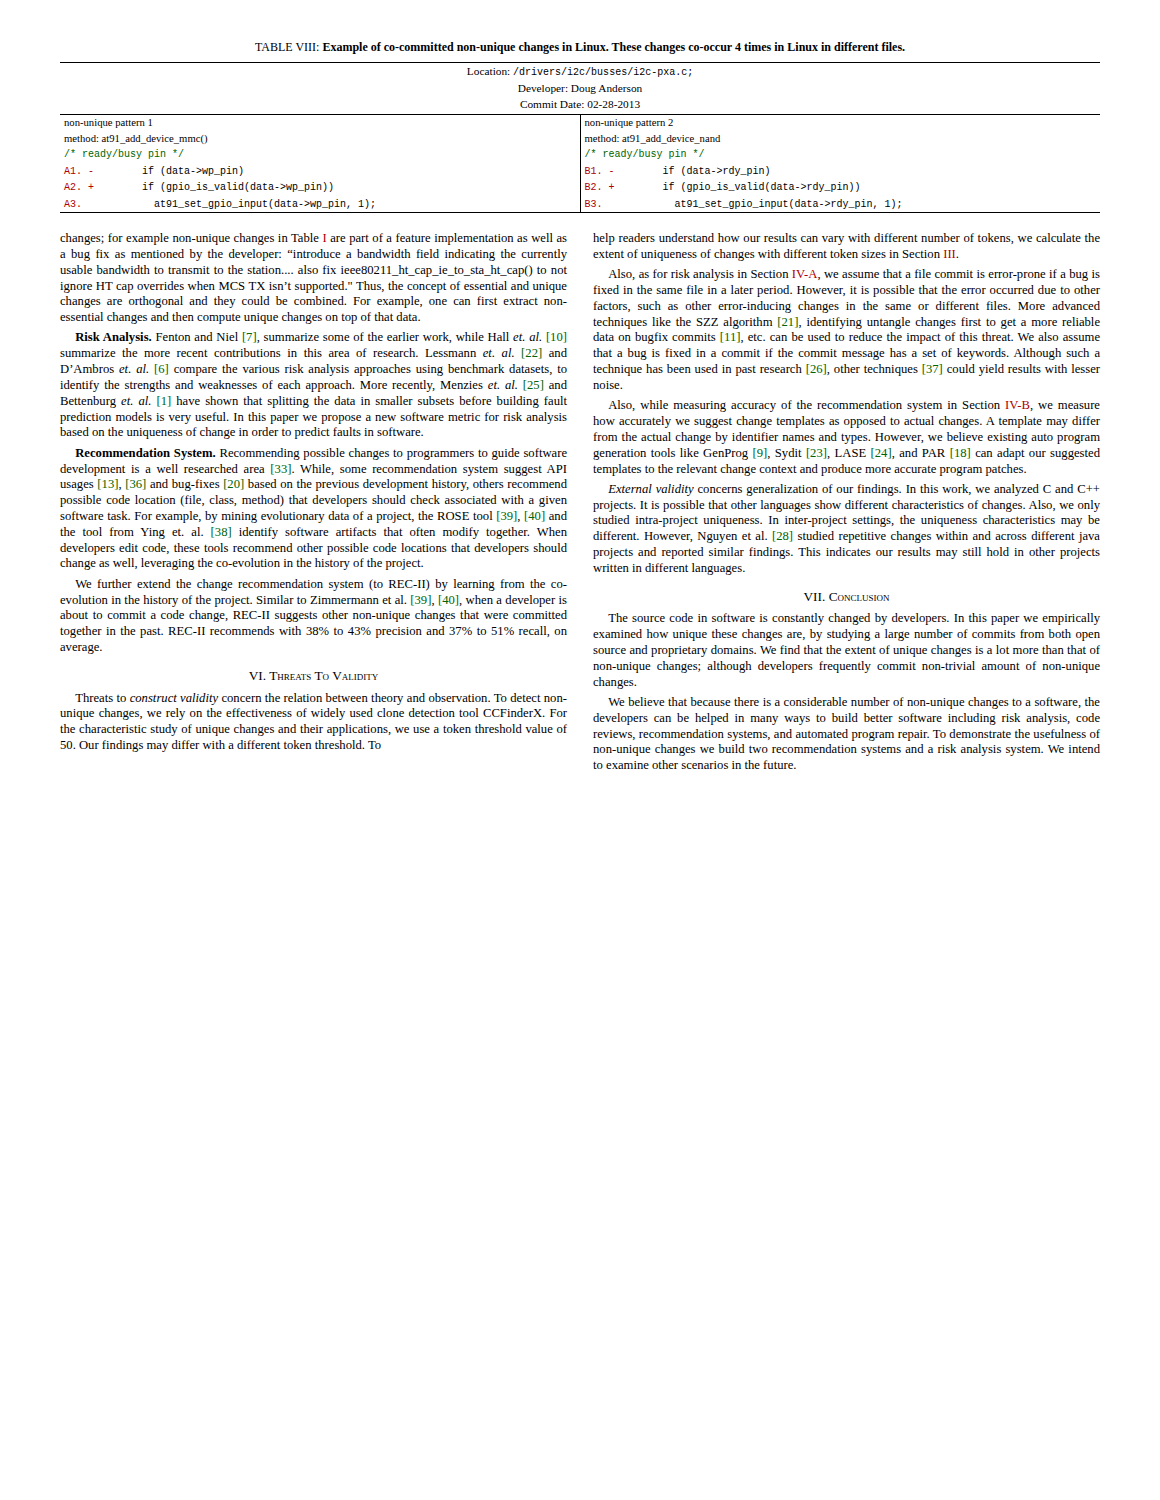TABLE VIII: Example of co-committed non-unique changes in Linux. These changes co-occur 4 times in Linux in different files.
| Location: /drivers/i2c/busses/i2c-pxa.c; |
| Developer: Doug Anderson |
| Commit Date: 02-28-2013 |
| non-unique pattern 1 | non-unique pattern 2 |
| method: at91_add_device_mmc() | method: at91_add_device_nand |
| /* ready/busy pin */ | /* ready/busy pin */ |
| A1. - if (data->wp_pin) | B1. - if (data->rdy_pin) |
| A2. + if (gpio_is_valid(data->wp_pin)) | B2. + if (gpio_is_valid(data->rdy_pin)) |
| A3. at91_set_gpio_input(data->wp_pin, 1); | B3. at91_set_gpio_input(data->rdy_pin, 1); |
changes; for example non-unique changes in Table I are part of a feature implementation as well as a bug fix as mentioned by the developer: “introduce a bandwidth field indicating the currently usable bandwidth to transmit to the station.... also fix ieee80211_ht_cap_ie_to_sta_ht_cap() to not ignore HT cap overrides when MCS TX isn’t supported." Thus, the concept of essential and unique changes are orthogonal and they could be combined. For example, one can first extract non-essential changes and then compute unique changes on top of that data.
Risk Analysis. Fenton and Niel [7], summarize some of the earlier work, while Hall et. al. [10] summarize the more recent contributions in this area of research. Lessmann et. al. [22] and D’Ambros et. al. [6] compare the various risk analysis approaches using benchmark datasets, to identify the strengths and weaknesses of each approach. More recently, Menzies et. al. [25] and Bettenburg et. al. [1] have shown that splitting the data in smaller subsets before building fault prediction models is very useful. In this paper we propose a new software metric for risk analysis based on the uniqueness of change in order to predict faults in software.
Recommendation System. Recommending possible changes to programmers to guide software development is a well researched area [33]. While, some recommendation system suggest API usages [13], [36] and bug-fixes [20] based on the previous development history, others recommend possible code location (file, class, method) that developers should check associated with a given software task. For example, by mining evolutionary data of a project, the ROSE tool [39], [40] and the tool from Ying et. al. [38] identify software artifacts that often modify together. When developers edit code, these tools recommend other possible code locations that developers should change as well, leveraging the co-evolution in the history of the project.
We further extend the change recommendation system (to REC-II) by learning from the co-evolution in the history of the project. Similar to Zimmermann et al. [39], [40], when a developer is about to commit a code change, REC-II suggests other non-unique changes that were committed together in the past. REC-II recommends with 38% to 43% precision and 37% to 51% recall, on average.
VI. Threats To Validity
Threats to construct validity concern the relation between theory and observation. To detect non-unique changes, we rely on the effectiveness of widely used clone detection tool CCFinderX. For the characteristic study of unique changes and their applications, we use a token threshold value of 50. Our findings may differ with a different token threshold. To
help readers understand how our results can vary with different number of tokens, we calculate the extent of uniqueness of changes with different token sizes in Section III.
Also, as for risk analysis in Section IV-A, we assume that a file commit is error-prone if a bug is fixed in the same file in a later period. However, it is possible that the error occurred due to other factors, such as other error-inducing changes in the same or different files. More advanced techniques like the SZZ algorithm [21], identifying untangle changes first to get a more reliable data on bugfix commits [11], etc. can be used to reduce the impact of this threat. We also assume that a bug is fixed in a commit if the commit message has a set of keywords. Although such a technique has been used in past research [26], other techniques [37] could yield results with lesser noise.
Also, while measuring accuracy of the recommendation system in Section IV-B, we measure how accurately we suggest change templates as opposed to actual changes. A template may differ from the actual change by identifier names and types. However, we believe existing auto program generation tools like GenProg [9], Sydit [23], LASE [24], and PAR [18] can adapt our suggested templates to the relevant change context and produce more accurate program patches.
External validity concerns generalization of our findings. In this work, we analyzed C and C++ projects. It is possible that other languages show different characteristics of changes. Also, we only studied intra-project uniqueness. In inter-project settings, the uniqueness characteristics may be different. However, Nguyen et al. [28] studied repetitive changes within and across different java projects and reported similar findings. This indicates our results may still hold in other projects written in different languages.
VII. Conclusion
The source code in software is constantly changed by developers. In this paper we empirically examined how unique these changes are, by studying a large number of commits from both open source and proprietary domains. We find that the extent of unique changes is a lot more than that of non-unique changes; although developers frequently commit non-trivial amount of non-unique changes.
We believe that because there is a considerable number of non-unique changes to a software, the developers can be helped in many ways to build better software including risk analysis, code reviews, recommendation systems, and automated program repair. To demonstrate the usefulness of non-unique changes we build two recommendation systems and a risk analysis system. We intend to examine other scenarios in the future.